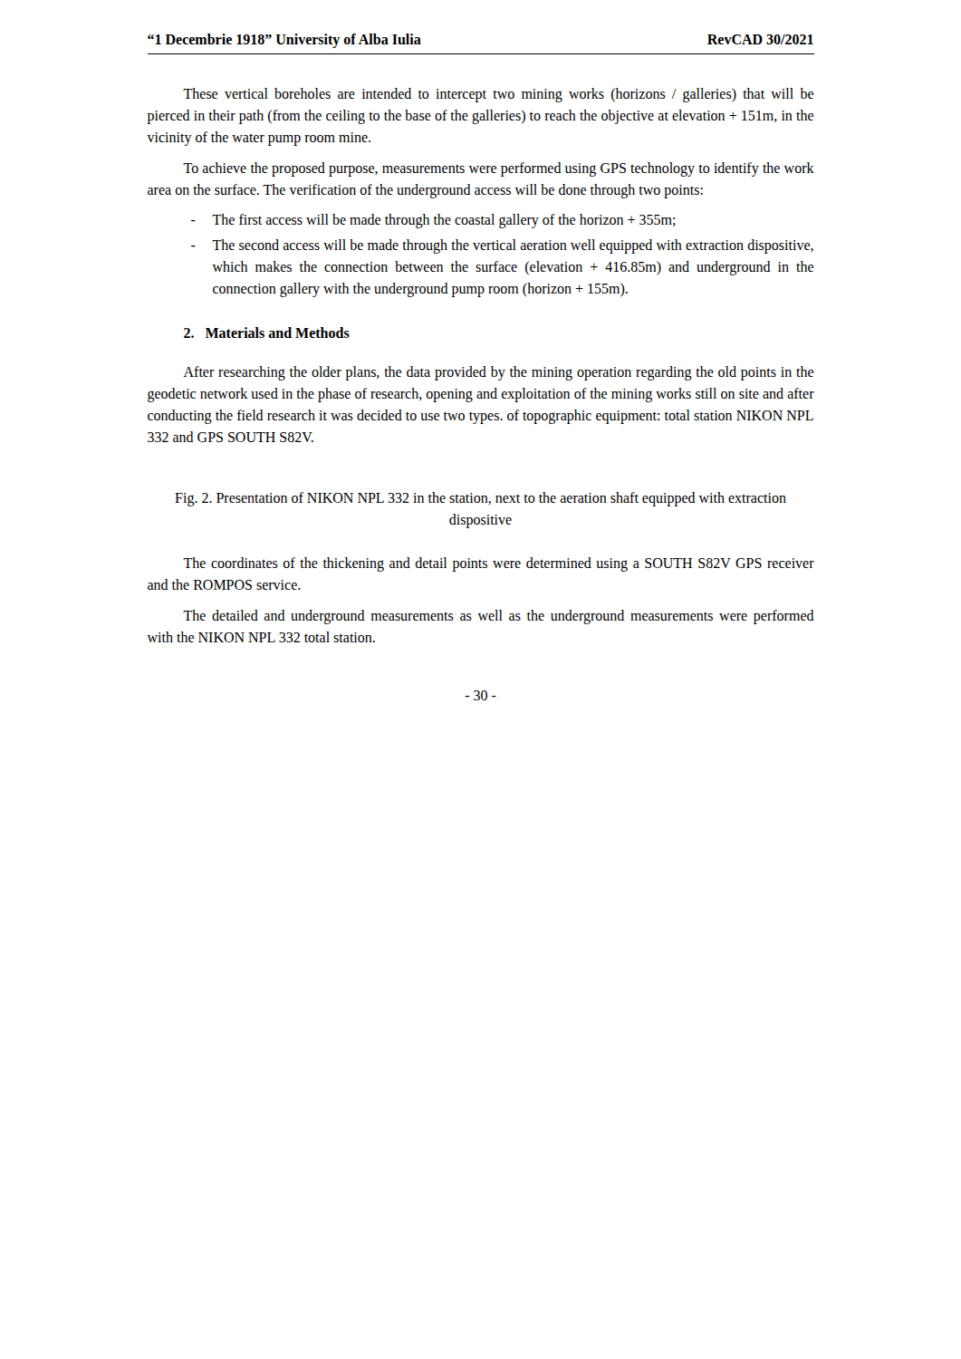“1 Decembrie 1918” University of Alba Iulia RevCAD 30/2021
These vertical boreholes are intended to intercept two mining works (horizons / galleries) that will be pierced in their path (from the ceiling to the base of the galleries) to reach the objective at elevation + 151m, in the vicinity of the water pump room mine.
To achieve the proposed purpose, measurements were performed using GPS technology to identify the work area on the surface. The verification of the underground access will be done through two points:
The first access will be made through the coastal gallery of the horizon + 355m;
The second access will be made through the vertical aeration well equipped with extraction dispositive, which makes the connection between the surface (elevation + 416.85m) and underground in the connection gallery with the underground pump room (horizon + 155m).
2. Materials and Methods
After researching the older plans, the data provided by the mining operation regarding the old points in the geodetic network used in the phase of research, opening and exploitation of the mining works still on site and after conducting the field research it was decided to use two types. of topographic equipment: total station NIKON NPL 332 and GPS SOUTH S82V.
Fig. 2. Presentation of NIKON NPL 332 in the station, next to the aeration shaft equipped with extraction dispositive
The coordinates of the thickening and detail points were determined using a SOUTH S82V GPS receiver and the ROMPOS service.
The detailed and underground measurements as well as the underground measurements were performed with the NIKON NPL 332 total station.
- 30 -